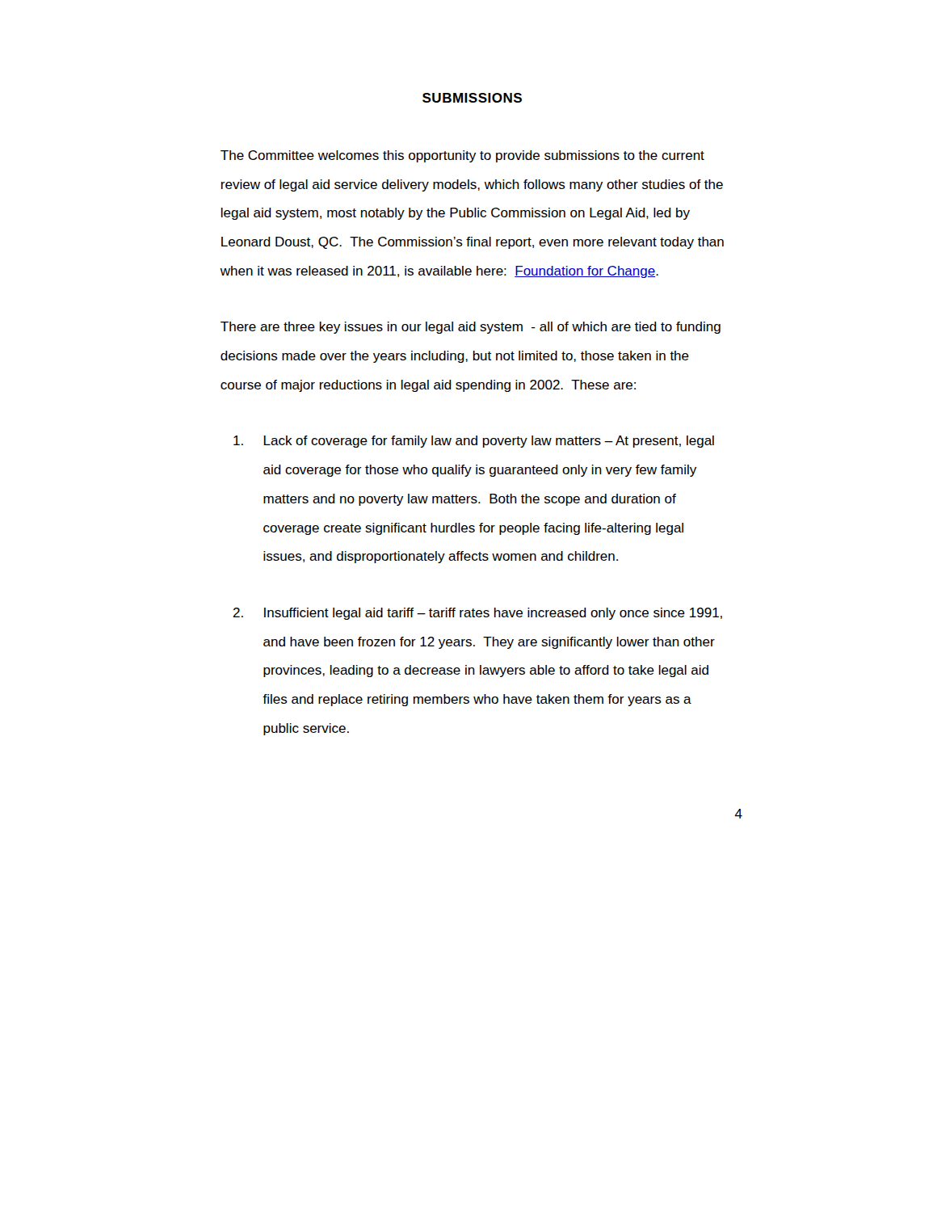SUBMISSIONS
The Committee welcomes this opportunity to provide submissions to the current review of legal aid service delivery models, which follows many other studies of the legal aid system, most notably by the Public Commission on Legal Aid, led by Leonard Doust, QC. The Commission’s final report, even more relevant today than when it was released in 2011, is available here: Foundation for Change.
There are three key issues in our legal aid system - all of which are tied to funding decisions made over the years including, but not limited to, those taken in the course of major reductions in legal aid spending in 2002. These are:
Lack of coverage for family law and poverty law matters – At present, legal aid coverage for those who qualify is guaranteed only in very few family matters and no poverty law matters. Both the scope and duration of coverage create significant hurdles for people facing life-altering legal issues, and disproportionately affects women and children.
Insufficient legal aid tariff – tariff rates have increased only once since 1991, and have been frozen for 12 years. They are significantly lower than other provinces, leading to a decrease in lawyers able to afford to take legal aid files and replace retiring members who have taken them for years as a public service.
4